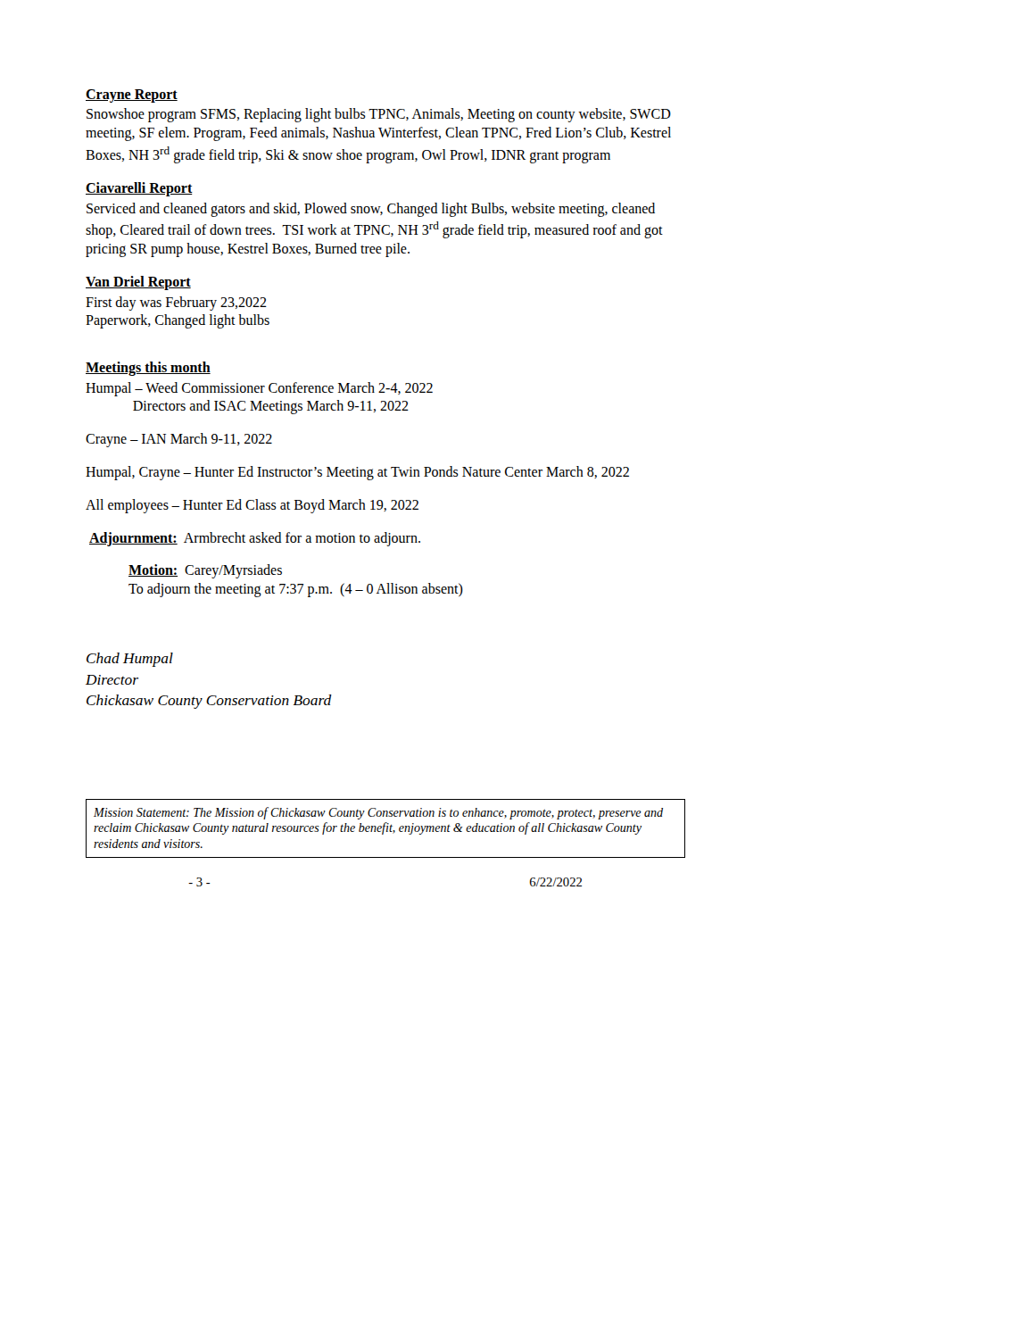Crayne Report
Snowshoe program SFMS, Replacing light bulbs TPNC, Animals, Meeting on county website, SWCD meeting, SF elem. Program, Feed animals, Nashua Winterfest, Clean TPNC, Fred Lion’s Club, Kestrel Boxes, NH 3rd grade field trip, Ski & snow shoe program, Owl Prowl, IDNR grant program
Ciavarelli Report
Serviced and cleaned gators and skid, Plowed snow, Changed light Bulbs, website meeting, cleaned shop, Cleared trail of down trees. TSI work at TPNC, NH 3rd grade field trip, measured roof and got pricing SR pump house, Kestrel Boxes, Burned tree pile.
Van Driel Report
First day was February 23,2022
Paperwork, Changed light bulbs
Meetings this month
Humpal – Weed Commissioner Conference March 2-4, 2022
Directors and ISAC Meetings March 9-11, 2022
Crayne – IAN March 9-11, 2022
Humpal, Crayne – Hunter Ed Instructor’s Meeting at Twin Ponds Nature Center March 8, 2022
All employees – Hunter Ed Class at Boyd March 19, 2022
Adjournment: Armbrecht asked for a motion to adjourn.
Motion: Carey/Myrsiades
To adjourn the meeting at 7:37 p.m. (4 – 0 Allison absent)
Chad Humpal
Director
Chickasaw County Conservation Board
Mission Statement: The Mission of Chickasaw County Conservation is to enhance, promote, protect, preserve and reclaim Chickasaw County natural resources for the benefit, enjoyment & education of all Chickasaw County residents and visitors.
- 3 - 6/22/2022